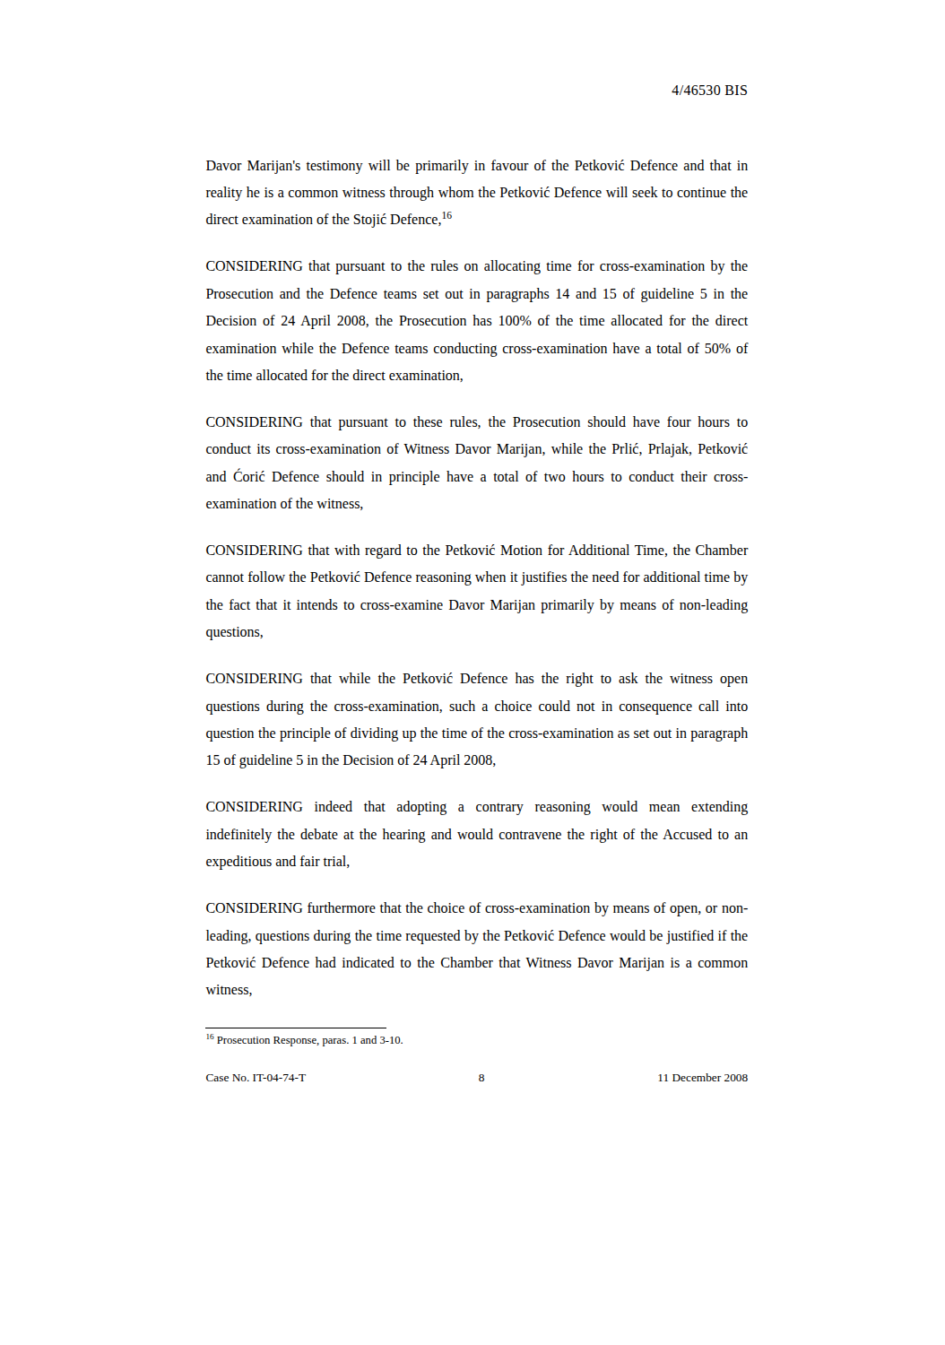4/46530 BIS
Davor Marijan's testimony will be primarily in favour of the Petković Defence and that in reality he is a common witness through whom the Petković Defence will seek to continue the direct examination of the Stojić Defence,16
CONSIDERING that pursuant to the rules on allocating time for cross-examination by the Prosecution and the Defence teams set out in paragraphs 14 and 15 of guideline 5 in the Decision of 24 April 2008, the Prosecution has 100% of the time allocated for the direct examination while the Defence teams conducting cross-examination have a total of 50% of the time allocated for the direct examination,
CONSIDERING that pursuant to these rules, the Prosecution should have four hours to conduct its cross-examination of Witness Davor Marijan, while the Prlić, Prlajak, Petković and Ćorić Defence should in principle have a total of two hours to conduct their cross-examination of the witness,
CONSIDERING that with regard to the Petković Motion for Additional Time, the Chamber cannot follow the Petković Defence reasoning when it justifies the need for additional time by the fact that it intends to cross-examine Davor Marijan primarily by means of non-leading questions,
CONSIDERING that while the Petković Defence has the right to ask the witness open questions during the cross-examination, such a choice could not in consequence call into question the principle of dividing up the time of the cross-examination as set out in paragraph 15 of guideline 5 in the Decision of 24 April 2008,
CONSIDERING indeed that adopting a contrary reasoning would mean extending indefinitely the debate at the hearing and would contravene the right of the Accused to an expeditious and fair trial,
CONSIDERING furthermore that the choice of cross-examination by means of open, or non-leading, questions during the time requested by the Petković Defence would be justified if the Petković Defence had indicated to the Chamber that Witness Davor Marijan is a common witness,
16 Prosecution Response, paras. 1 and 3-10.
Case No. IT-04-74-T 8 11 December 2008